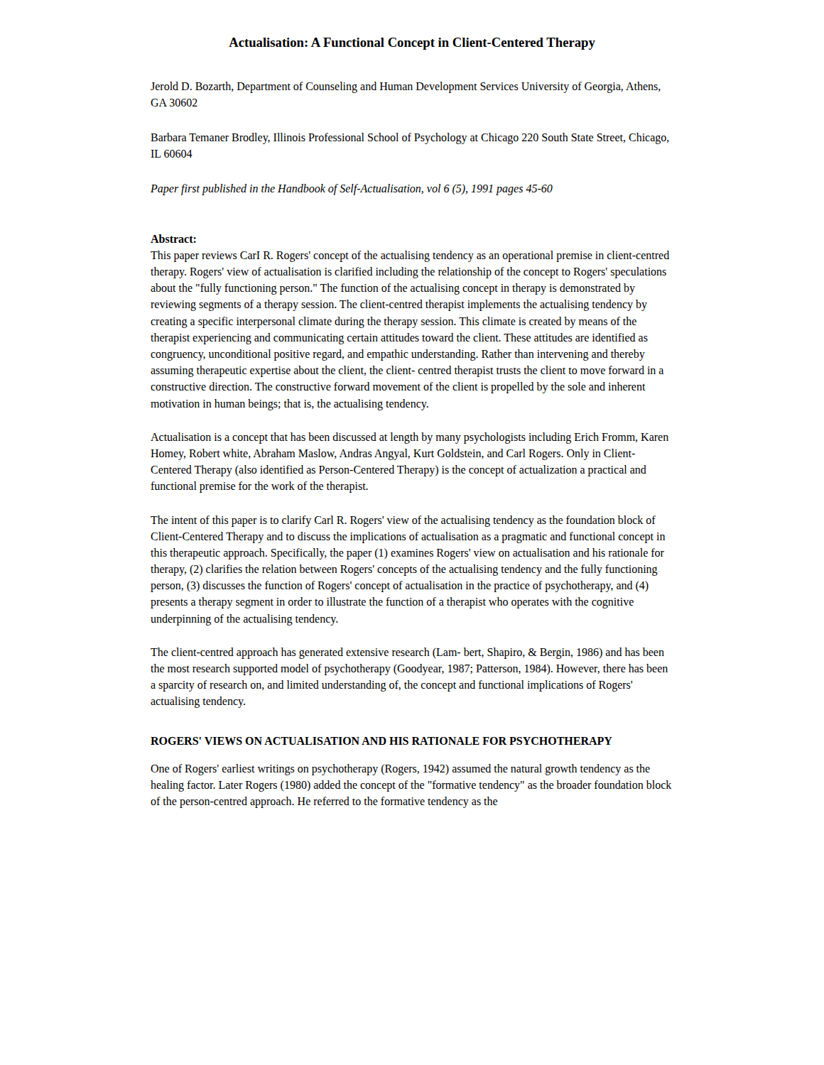Actualisation: A Functional Concept in Client-Centered Therapy
Jerold D. Bozarth, Department of Counseling and Human Development Services University of Georgia, Athens, GA 30602 Barbara Temaner Brodley, Illinois Professional School of Psychology at Chicago 220 South State Street, Chicago, IL 60604
Paper first published in the Handbook of Self-Actualisation, vol 6 (5), 1991 pages 45-60
Abstract:
This paper reviews CarI R. Rogers' concept of the actualising tendency as an operational premise in client-centred therapy. Rogers' view of actualisation is clarified including the relationship of the concept to Rogers' speculations about the "fully functioning person." The function of the actualising concept in therapy is demonstrated by reviewing segments of a therapy session. The client-centred therapist implements the actualising tendency by creating a specific interpersonal climate during the therapy session. This climate is created by means of the therapist experiencing and communicating certain attitudes toward the client. These attitudes are identified as congruency, unconditional positive regard, and empathic understanding. Rather than intervening and thereby assuming therapeutic expertise about the client, the client- centred therapist trusts the client to move forward in a constructive direction. The constructive forward movement of the client is propelled by the sole and inherent motivation in human beings; that is, the actualising tendency.
Actualisation is a concept that has been discussed at length by many psychologists including Erich Fromm, Karen Homey, Robert white, Abraham Maslow, Andras Angyal, Kurt Goldstein, and Carl Rogers. Only in Client-Centered Therapy (also identified as Person-Centered Therapy) is the concept of actualization a practical and functional premise for the work of the therapist.
The intent of this paper is to clarify Carl R. Rogers' view of the actualising tendency as the foundation block of Client-Centered Therapy and to discuss the implications of actualisation as a pragmatic and functional concept in this therapeutic approach. Specifically, the paper (1) examines Rogers' view on actualisation and his rationale for therapy, (2) clarifies the relation between Rogers' concepts of the actualising tendency and the fully functioning person, (3) discusses the function of Rogers' concept of actualisation in the practice of psychotherapy, and (4) presents a therapy segment in order to illustrate the function of a therapist who operates with the cognitive underpinning of the actualising tendency.
The client-centred approach has generated extensive research (Lam- bert, Shapiro, & Bergin, 1986) and has been the most research supported model of psychotherapy (Goodyear, 1987; Patterson, 1984). However, there has been a sparcity of research on, and limited understanding of, the concept and functional implications of Rogers' actualising tendency.
Rogers' Views on Actualisation and His Rationale for Psychotherapy
One of Rogers' earliest writings on psychotherapy (Rogers, 1942) assumed the natural growth tendency as the healing factor. Later Rogers (1980) added the concept of the "formative tendency" as the broader foundation block of the person-centred approach. He referred to the formative tendency as the